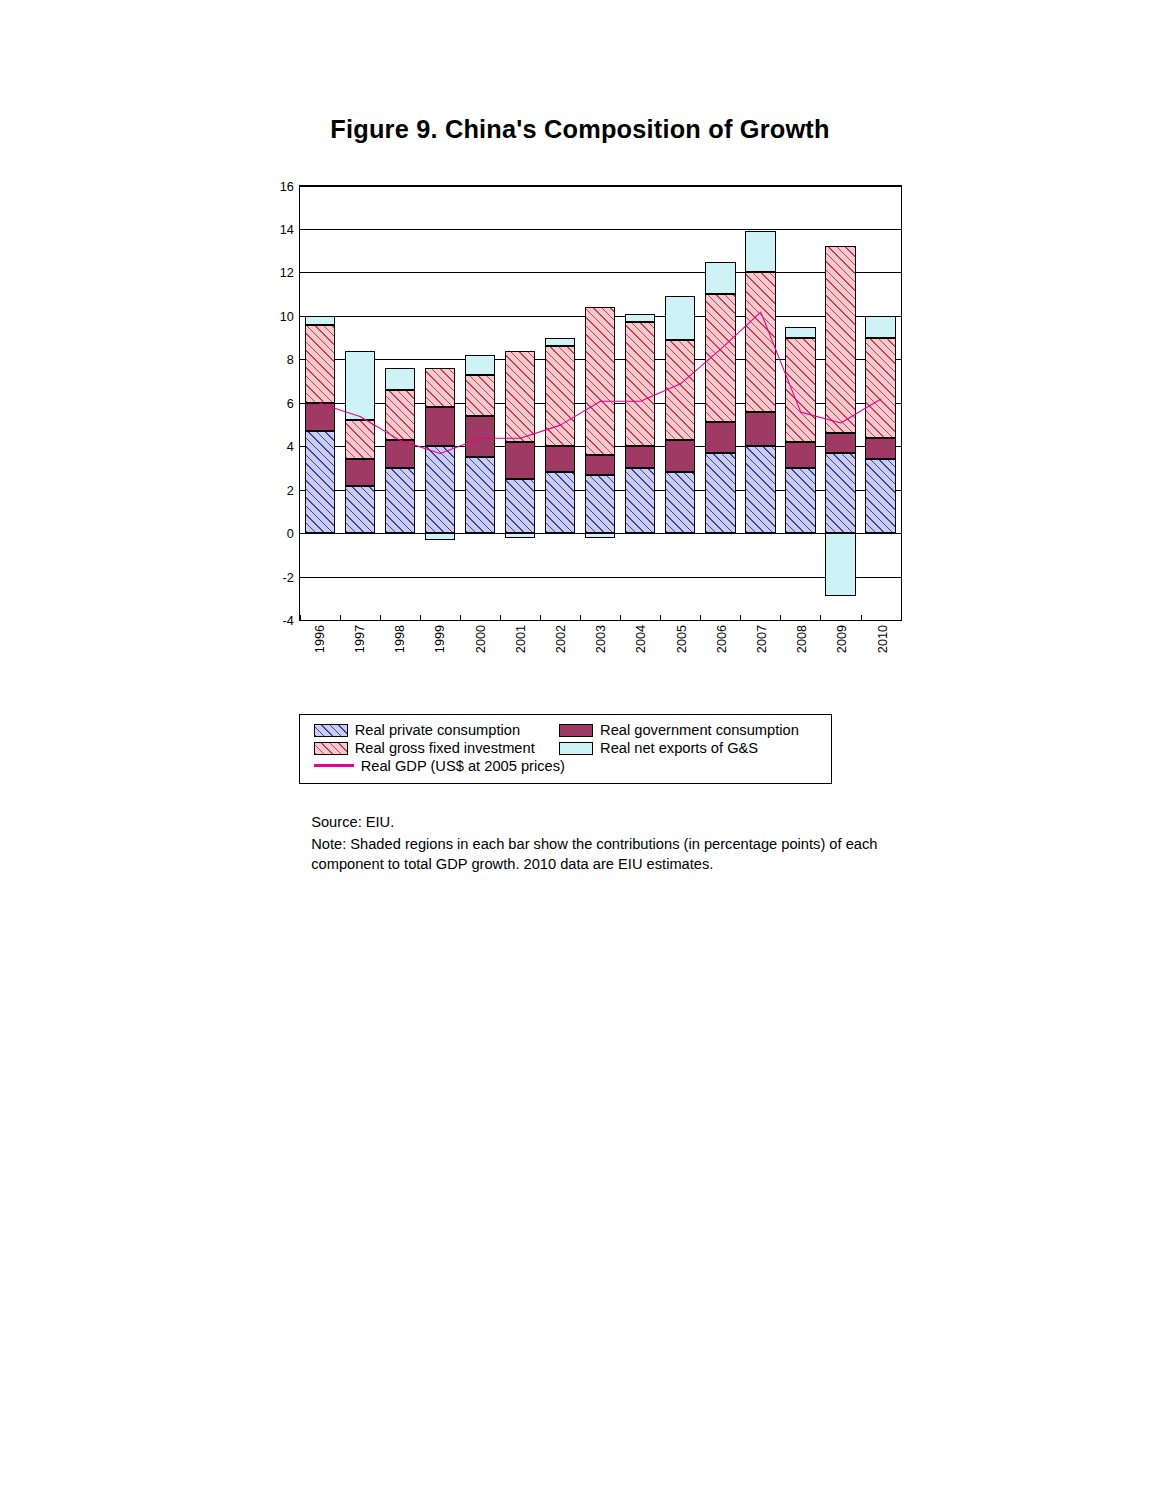Figure 9. China's Composition of Growth
Scale: y from -4 to 16 (20 units) across chart height. value -> top% = (16 - v) / 20 * 100
16
14
12
10
8
6
4
2
0
-2
-4
1996 1997 1998 1999 2000 2001 2002 2003 2004 2005 2006 2007 2008 2009 2010
| Real private consumption | Real government consumption |
| Real gross fixed investment | Real net exports of G&S |
| Real GDP (US$ at 2005 prices) |
Source: EIU.
Note: Shaded regions in each bar show the contributions (in percentage points) of each component to total GDP growth. 2010 data are EIU estimates.